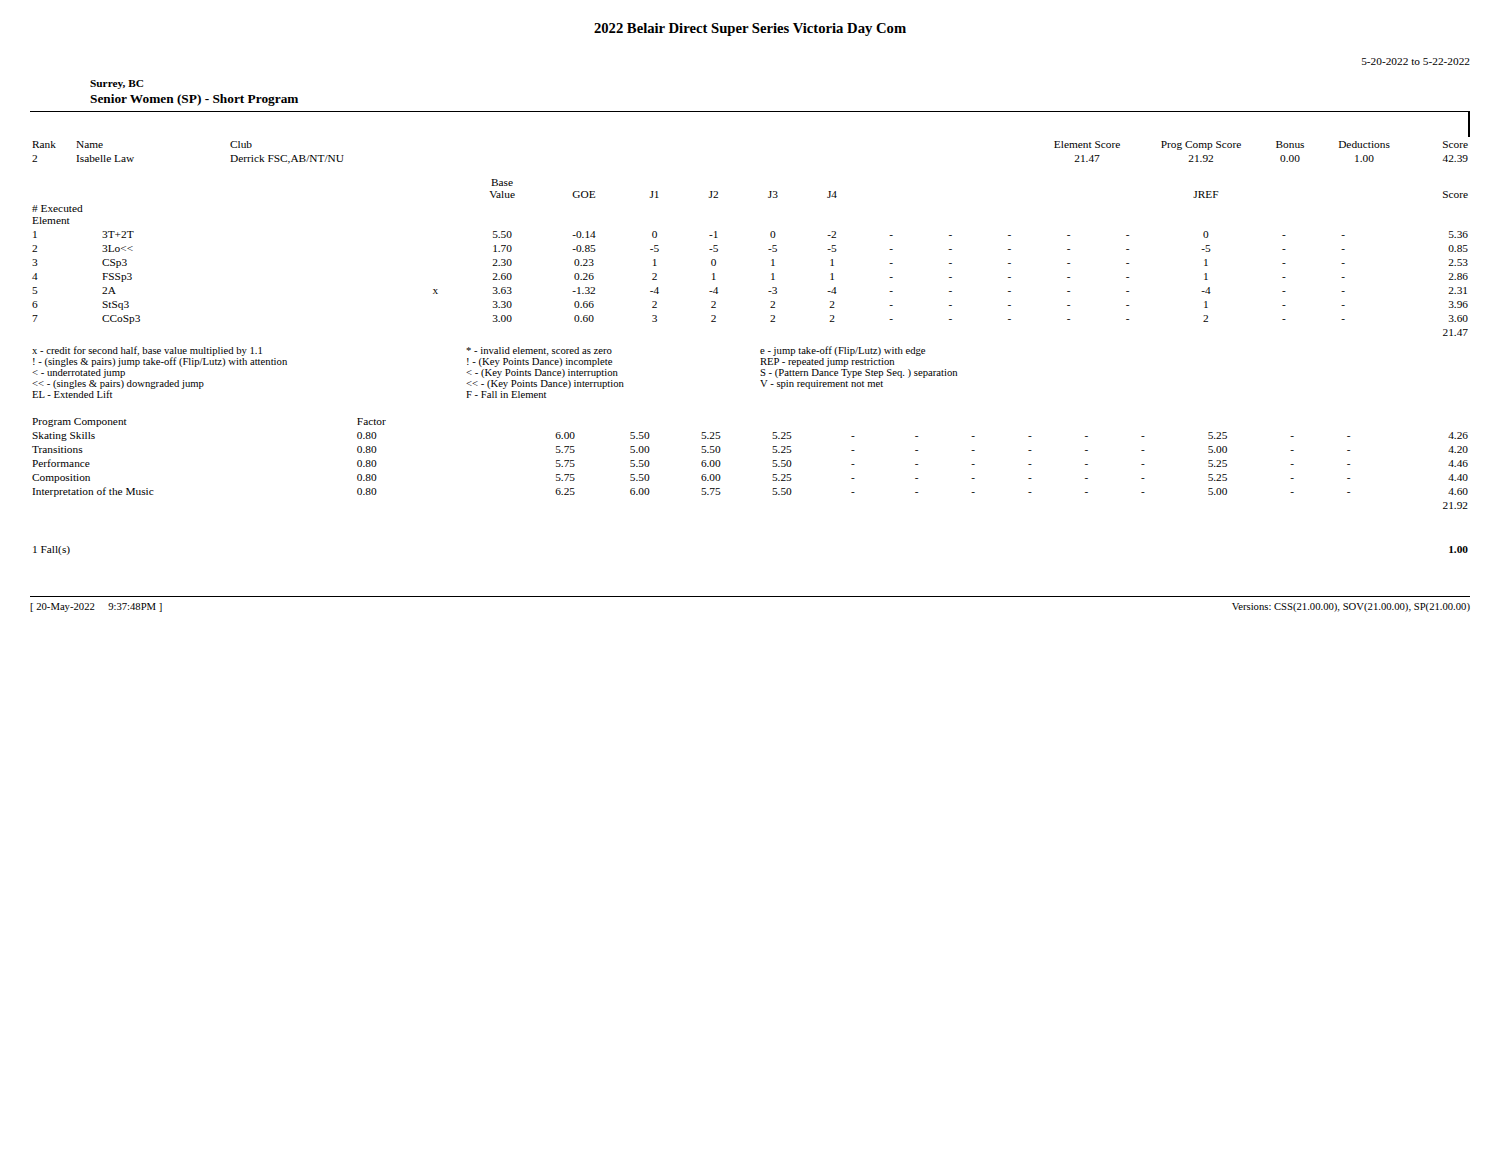2022 Belair Direct Super Series Victoria Day Com
5-20-2022 to 5-22-2022
Surrey, BC
Senior Women (SP) - Short Program
| Rank | Name | Club | | Element Score | Prog Comp Score | Bonus | Deductions | Score |
| 2 | Isabelle Law | Derrick FSC,AB/NT/NU | | 21.47 | 21.92 | 0.00 | 1.00 | 42.39 |
| | | | Base Value | GOE | J1 | J2 | J3 | J4 | | | | | | JREF | | | Score |
| # Executed Element | |
| 1 | 3T+2T | | 5.50 | -0.14 | 0 | -1 | 0 | -2 | - | - | - | - | - | 0 | - | - | 5.36 |
| 2 | 3Lo<< | | 1.70 | -0.85 | -5 | -5 | -5 | -5 | - | - | - | - | - | -5 | - | - | 0.85 |
| 3 | CSp3 | | 2.30 | 0.23 | 1 | 0 | 1 | 1 | - | - | - | - | - | 1 | - | - | 2.53 |
| 4 | FSSp3 | | 2.60 | 0.26 | 2 | 1 | 1 | 1 | - | - | - | - | - | 1 | - | - | 2.86 |
| 5 | 2A | x | 3.63 | -1.32 | -4 | -4 | -3 | -4 | - | - | - | - | - | -4 | - | - | 2.31 |
| 6 | StSq3 | | 3.30 | 0.66 | 2 | 2 | 2 | 2 | - | - | - | - | - | 1 | - | - | 3.96 |
| 7 | CCoSp3 | | 3.00 | 0.60 | 3 | 2 | 2 | 2 | - | - | - | - | - | 2 | - | - | 3.60 |
| | 21.47 |
| x - credit for second half, base value multiplied by 1.1 | * - invalid element, scored as zero | e - jump take-off (Flip/Lutz) with edge |
| ! - (singles & pairs) jump take-off (Flip/Lutz) with attention | ! - (Key Points Dance) incomplete | REP - repeated jump restriction |
| < - underrotated jump | < - (Key Points Dance) interruption | S - (Pattern Dance Type Step Seq. ) separation |
| << - (singles & pairs) downgraded jump | << - (Key Points Dance) interruption | V - spin requirement not met |
| EL - Extended Lift | F - Fall in Element | |
| Program Component | Factor | | | | | | | | | | | | | | | |
| Skating Skills | 0.80 | | 6.00 | 5.50 | 5.25 | 5.25 | - | - | - | - | - | - | 5.25 | - | - | 4.26 |
| Transitions | 0.80 | | 5.75 | 5.00 | 5.50 | 5.25 | - | - | - | - | - | - | 5.00 | - | - | 4.20 |
| Performance | 0.80 | | 5.75 | 5.50 | 6.00 | 5.50 | - | - | - | - | - | - | 5.25 | - | - | 4.46 |
| Composition | 0.80 | | 5.75 | 5.50 | 6.00 | 5.25 | - | - | - | - | - | - | 5.25 | - | - | 4.40 |
| Interpretation of the Music | 0.80 | | 6.25 | 6.00 | 5.75 | 5.50 | - | - | - | - | - | - | 5.00 | - | - | 4.60 |
| | 21.92 |
| 1 Fall(s) | 1.00 |
[ 20-May-2022 9:37:48PM ]
Versions: CSS(21.00.00), SOV(21.00.00), SP(21.00.00)